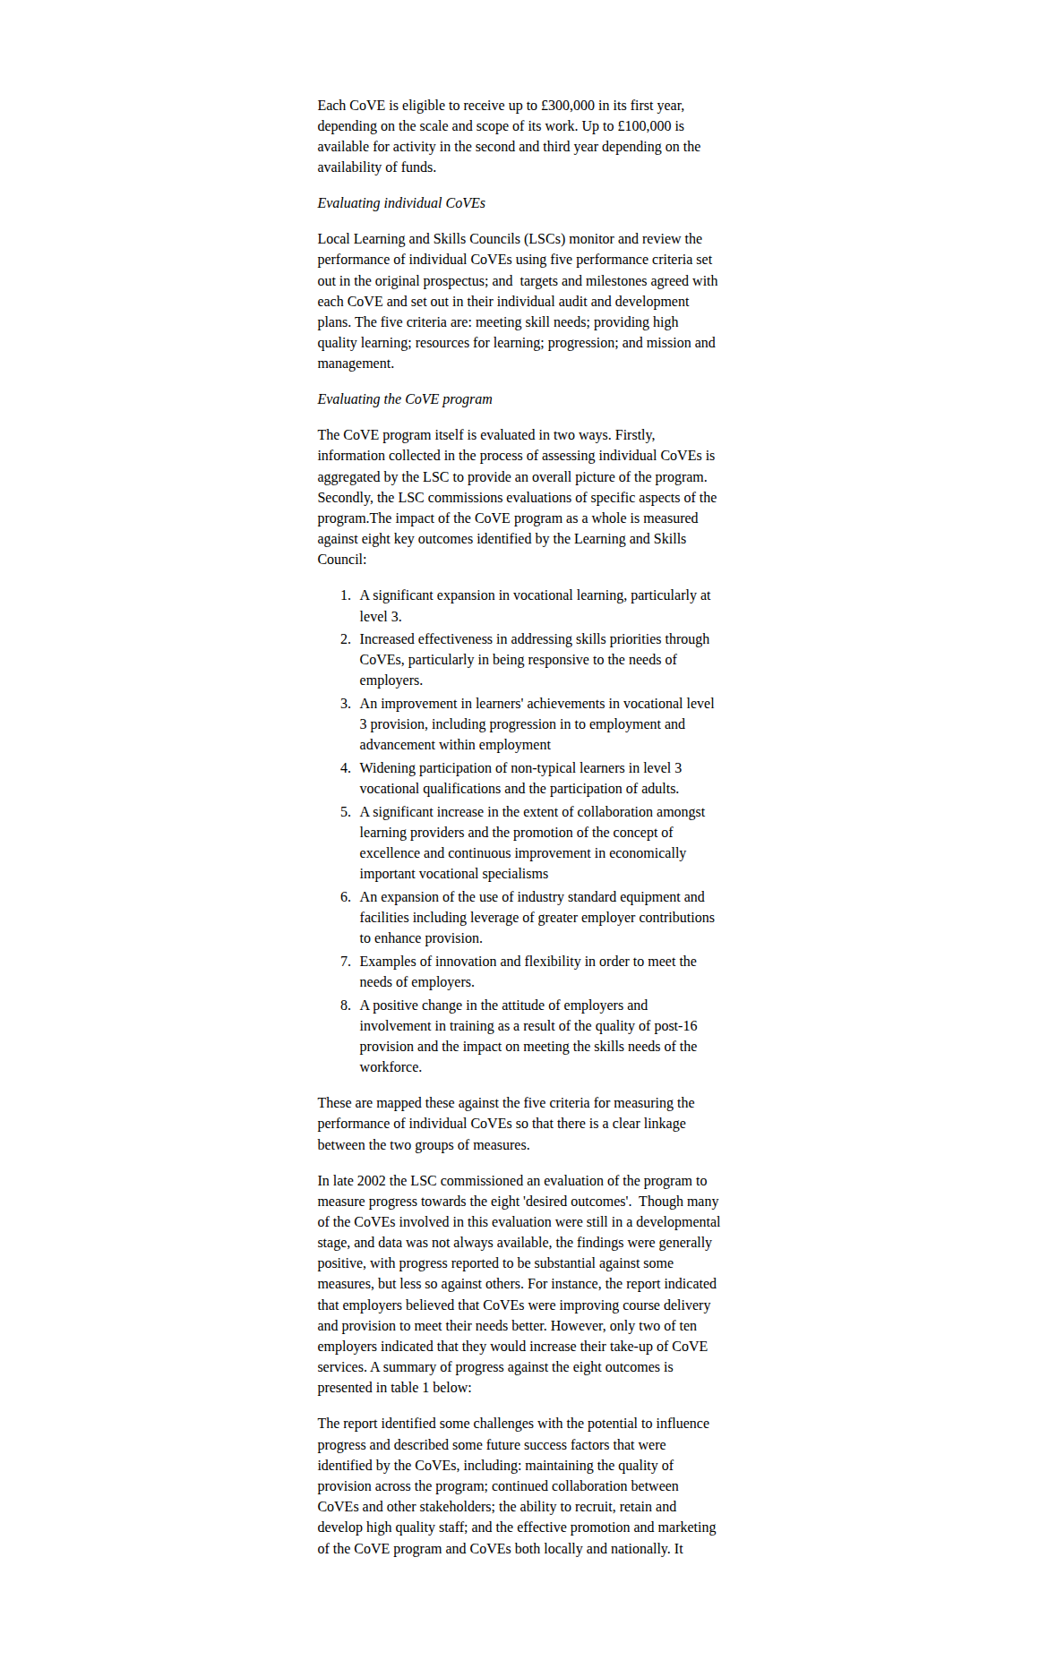Each CoVE is eligible to receive up to £300,000 in its first year, depending on the scale and scope of its work. Up to £100,000 is available for activity in the second and third year depending on the availability of funds.
Evaluating individual CoVEs
Local Learning and Skills Councils (LSCs) monitor and review the performance of individual CoVEs using five performance criteria set out in the original prospectus; and targets and milestones agreed with each CoVE and set out in their individual audit and development plans. The five criteria are: meeting skill needs; providing high quality learning; resources for learning; progression; and mission and management.
Evaluating the CoVE program
The CoVE program itself is evaluated in two ways. Firstly, information collected in the process of assessing individual CoVEs is aggregated by the LSC to provide an overall picture of the program. Secondly, the LSC commissions evaluations of specific aspects of the program.The impact of the CoVE program as a whole is measured against eight key outcomes identified by the Learning and Skills Council:
A significant expansion in vocational learning, particularly at level 3.
Increased effectiveness in addressing skills priorities through CoVEs, particularly in being responsive to the needs of employers.
An improvement in learners' achievements in vocational level 3 provision, including progression in to employment and advancement within employment
Widening participation of non-typical learners in level 3 vocational qualifications and the participation of adults.
A significant increase in the extent of collaboration amongst learning providers and the promotion of the concept of excellence and continuous improvement in economically important vocational specialisms
An expansion of the use of industry standard equipment and facilities including leverage of greater employer contributions to enhance provision.
Examples of innovation and flexibility in order to meet the needs of employers.
A positive change in the attitude of employers and involvement in training as a result of the quality of post-16 provision and the impact on meeting the skills needs of the workforce.
These are mapped these against the five criteria for measuring the performance of individual CoVEs so that there is a clear linkage between the two groups of measures.
In late 2002 the LSC commissioned an evaluation of the program to measure progress towards the eight 'desired outcomes'. Though many of the CoVEs involved in this evaluation were still in a developmental stage, and data was not always available, the findings were generally positive, with progress reported to be substantial against some measures, but less so against others. For instance, the report indicated that employers believed that CoVEs were improving course delivery and provision to meet their needs better. However, only two of ten employers indicated that they would increase their take-up of CoVE services. A summary of progress against the eight outcomes is presented in table 1 below:
The report identified some challenges with the potential to influence progress and described some future success factors that were identified by the CoVEs, including: maintaining the quality of provision across the program; continued collaboration between CoVEs and other stakeholders; the ability to recruit, retain and develop high quality staff; and the effective promotion and marketing of the CoVE program and CoVEs both locally and nationally. It